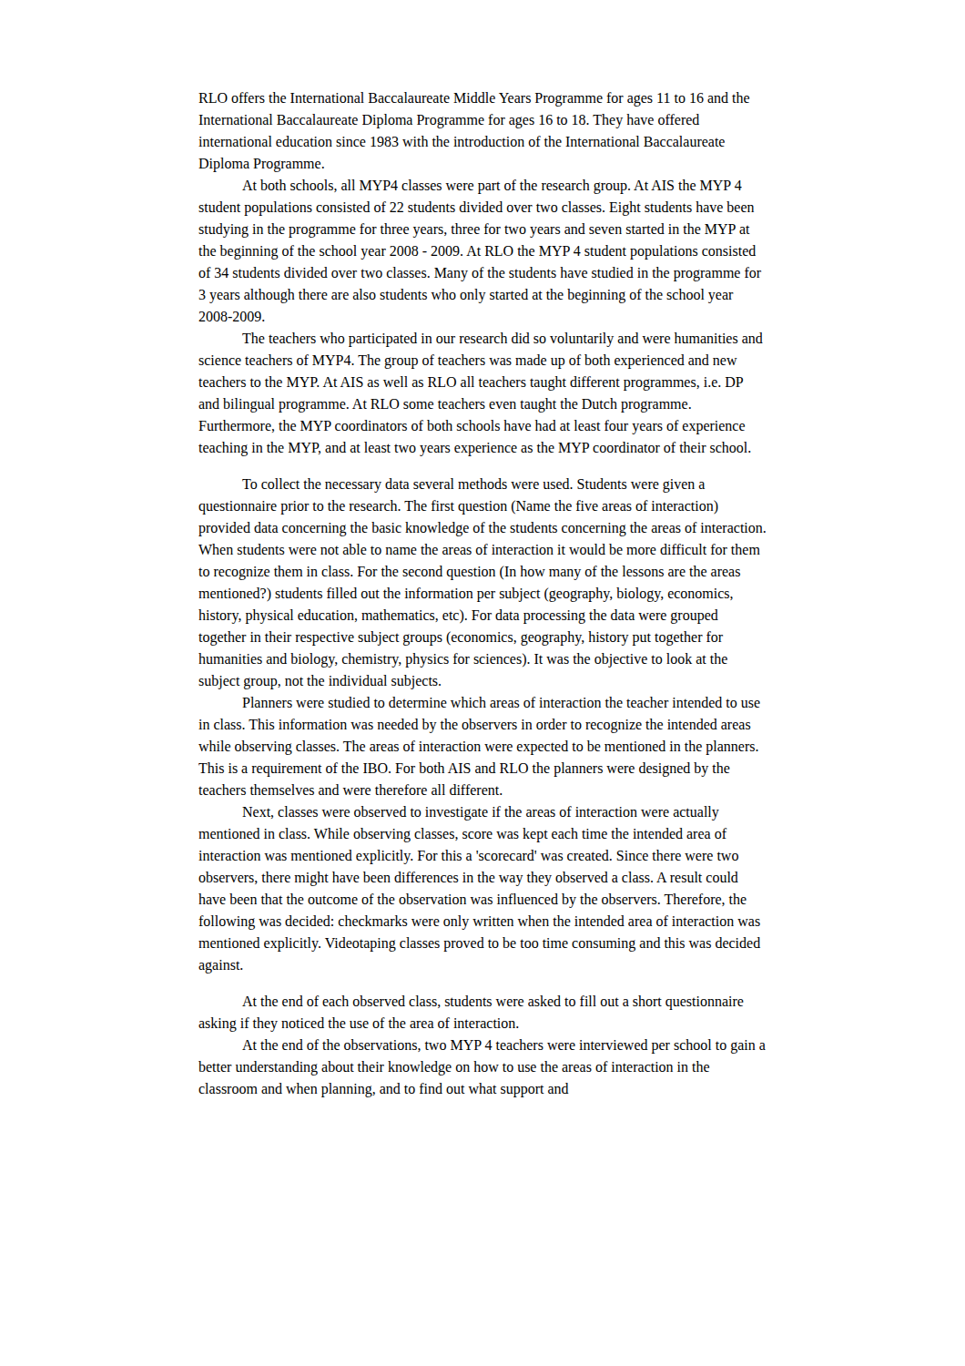RLO offers the International Baccalaureate Middle Years Programme for ages 11 to 16 and the International Baccalaureate Diploma Programme for ages 16 to 18. They have offered international education since 1983 with the introduction of the International Baccalaureate Diploma Programme.
At both schools, all MYP4 classes were part of the research group. At AIS the MYP 4 student populations consisted of 22 students divided over two classes. Eight students have been studying in the programme for three years, three for two years and seven started in the MYP at the beginning of the school year 2008 - 2009. At RLO the MYP 4 student populations consisted of 34 students divided over two classes. Many of the students have studied in the programme for 3 years although there are also students who only started at the beginning of the school year 2008-2009.
The teachers who participated in our research did so voluntarily and were humanities and science teachers of MYP4. The group of teachers was made up of both experienced and new teachers to the MYP. At AIS as well as RLO all teachers taught different programmes, i.e. DP and bilingual programme. At RLO some teachers even taught the Dutch programme. Furthermore, the MYP coordinators of both schools have had at least four years of experience teaching in the MYP, and at least two years experience as the MYP coordinator of their school.
To collect the necessary data several methods were used. Students were given a questionnaire prior to the research. The first question (Name the five areas of interaction) provided data concerning the basic knowledge of the students concerning the areas of interaction. When students were not able to name the areas of interaction it would be more difficult for them to recognize them in class. For the second question (In how many of the lessons are the areas mentioned?) students filled out the information per subject (geography, biology, economics, history, physical education, mathematics, etc). For data processing the data were grouped together in their respective subject groups (economics, geography, history put together for humanities and biology, chemistry, physics for sciences). It was the objective to look at the subject group, not the individual subjects.
Planners were studied to determine which areas of interaction the teacher intended to use in class. This information was needed by the observers in order to recognize the intended areas while observing classes. The areas of interaction were expected to be mentioned in the planners. This is a requirement of the IBO. For both AIS and RLO the planners were designed by the teachers themselves and were therefore all different.
Next, classes were observed to investigate if the areas of interaction were actually mentioned in class. While observing classes, score was kept each time the intended area of interaction was mentioned explicitly. For this a 'scorecard' was created. Since there were two observers, there might have been differences in the way they observed a class. A result could have been that the outcome of the observation was influenced by the observers. Therefore, the following was decided: checkmarks were only written when the intended area of interaction was mentioned explicitly. Videotaping classes proved to be too time consuming and this was decided against.
At the end of each observed class, students were asked to fill out a short questionnaire asking if they noticed the use of the area of interaction.
At the end of the observations, two MYP 4 teachers were interviewed per school to gain a better understanding about their knowledge on how to use the areas of interaction in the classroom and when planning, and to find out what support and